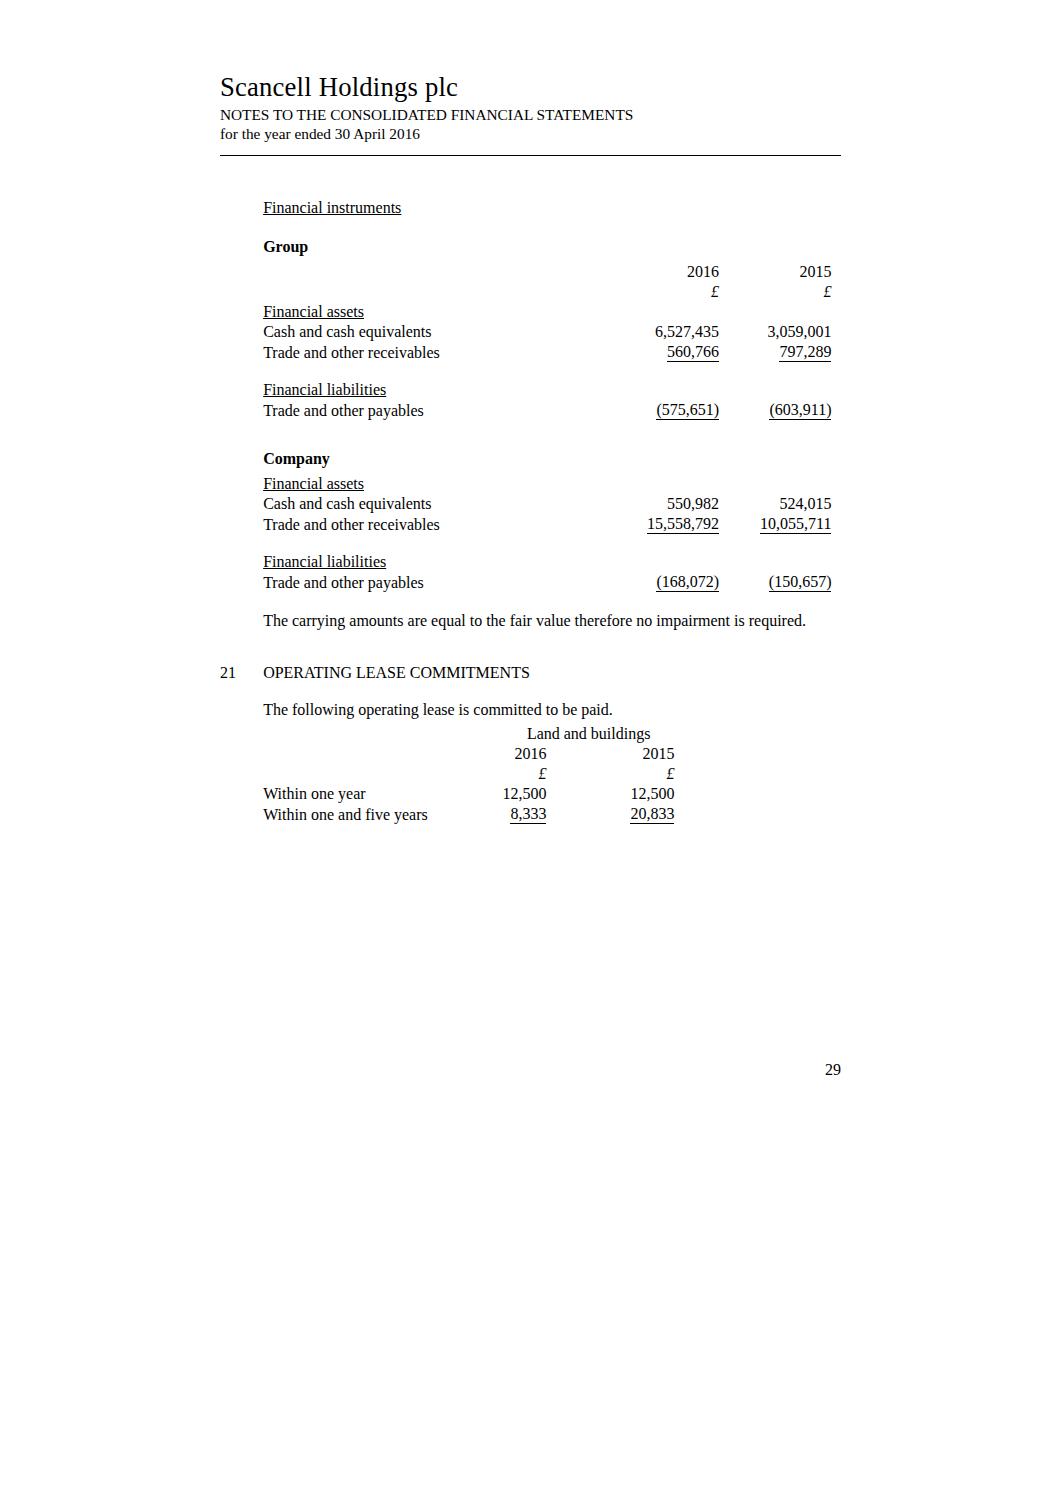Scancell Holdings plc
NOTES TO THE CONSOLIDATED FINANCIAL STATEMENTS
for the year ended 30 April 2016
Financial instruments
Group
| | 2016 | 2015 |
| | £ | £ |
| Financial assets | | |
| Cash and cash equivalents | 6,527,435 | 3,059,001 |
| Trade and other receivables | 560,766 | 797,289 |
| Financial liabilities | | |
| Trade and other payables | (575,651) | (603,911) |
Company
| Financial assets | | |
| Cash and cash equivalents | 550,982 | 524,015 |
| Trade and other receivables | 15,558,792 | 10,055,711 |
| Financial liabilities | | |
| Trade and other payables | (168,072) | (150,657) |
The carrying amounts are equal to the fair value therefore no impairment is required.
21 OPERATING LEASE COMMITMENTS
The following operating lease is committed to be paid.
| | Land and buildings |
| | 2016 | 2015 |
| | £ | £ |
| Within one year | 12,500 | 12,500 |
| Within one and five years | 8,333 | 20,833 |
29